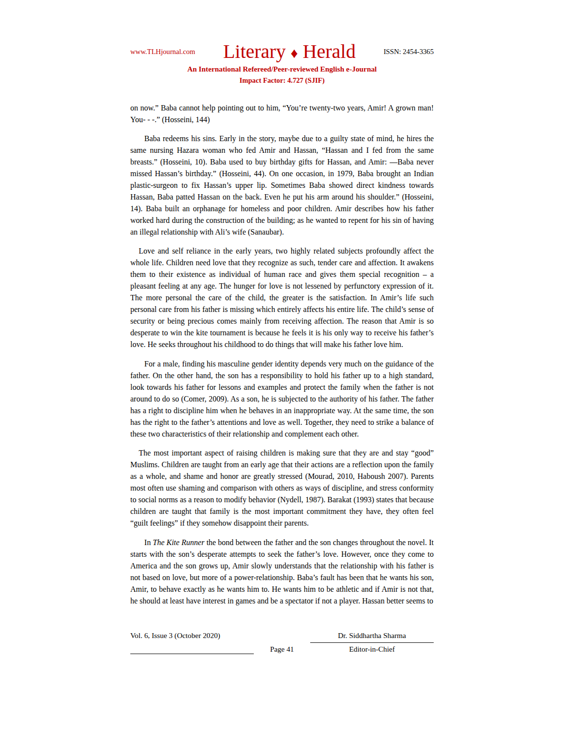www.TLHjournal.com
Literary ♦ Herald
ISSN: 2454-3365
An International Refereed/Peer-reviewed English e-Journal
Impact Factor: 4.727 (SJIF)
on now.” Baba cannot help pointing out to him, “You’re twenty-two years, Amir! A grown man! You- - -.” (Hosseini, 144)
Baba redeems his sins. Early in the story, maybe due to a guilty state of mind, he hires the same nursing Hazara woman who fed Amir and Hassan, “Hassan and I fed from the same breasts.” (Hosseini, 10). Baba used to buy birthday gifts for Hassan, and Amir: ―Baba never missed Hassan’s birthday.” (Hosseini, 44). On one occasion, in 1979, Baba brought an Indian plastic-surgeon to fix Hassan’s upper lip. Sometimes Baba showed direct kindness towards Hassan, Baba patted Hassan on the back. Even he put his arm around his shoulder.” (Hosseini, 14). Baba built an orphanage for homeless and poor children. Amir describes how his father worked hard during the construction of the building; as he wanted to repent for his sin of having an illegal relationship with Ali’s wife (Sanaubar).
Love and self reliance in the early years, two highly related subjects profoundly affect the whole life. Children need love that they recognize as such, tender care and affection. It awakens them to their existence as individual of human race and gives them special recognition – a pleasant feeling at any age. The hunger for love is not lessened by perfunctory expression of it. The more personal the care of the child, the greater is the satisfaction. In Amir’s life such personal care from his father is missing which entirely affects his entire life. The child’s sense of security or being precious comes mainly from receiving affection. The reason that Amir is so desperate to win the kite tournament is because he feels it is his only way to receive his father’s love. He seeks throughout his childhood to do things that will make his father love him.
For a male, finding his masculine gender identity depends very much on the guidance of the father. On the other hand, the son has a responsibility to hold his father up to a high standard, look towards his father for lessons and examples and protect the family when the father is not around to do so (Comer, 2009). As a son, he is subjected to the authority of his father. The father has a right to discipline him when he behaves in an inappropriate way. At the same time, the son has the right to the father’s attentions and love as well. Together, they need to strike a balance of these two characteristics of their relationship and complement each other.
The most important aspect of raising children is making sure that they are and stay “good” Muslims. Children are taught from an early age that their actions are a reflection upon the family as a whole, and shame and honor are greatly stressed (Mourad, 2010, Haboush 2007). Parents most often use shaming and comparison with others as ways of discipline, and stress conformity to social norms as a reason to modify behavior (Nydell, 1987). Barakat (1993) states that because children are taught that family is the most important commitment they have, they often feel “guilt feelings” if they somehow disappoint their parents.
In The Kite Runner the bond between the father and the son changes throughout the novel. It starts with the son’s desperate attempts to seek the father’s love. However, once they come to America and the son grows up, Amir slowly understands that the relationship with his father is not based on love, but more of a power-relationship. Baba’s fault has been that he wants his son, Amir, to behave exactly as he wants him to. He wants him to be athletic and if Amir is not that, he should at least have interest in games and be a spectator if not a player. Hassan better seems to
Vol. 6, Issue 3 (October 2020)
Dr. Siddhartha Sharma
Page 41
Editor-in-Chief